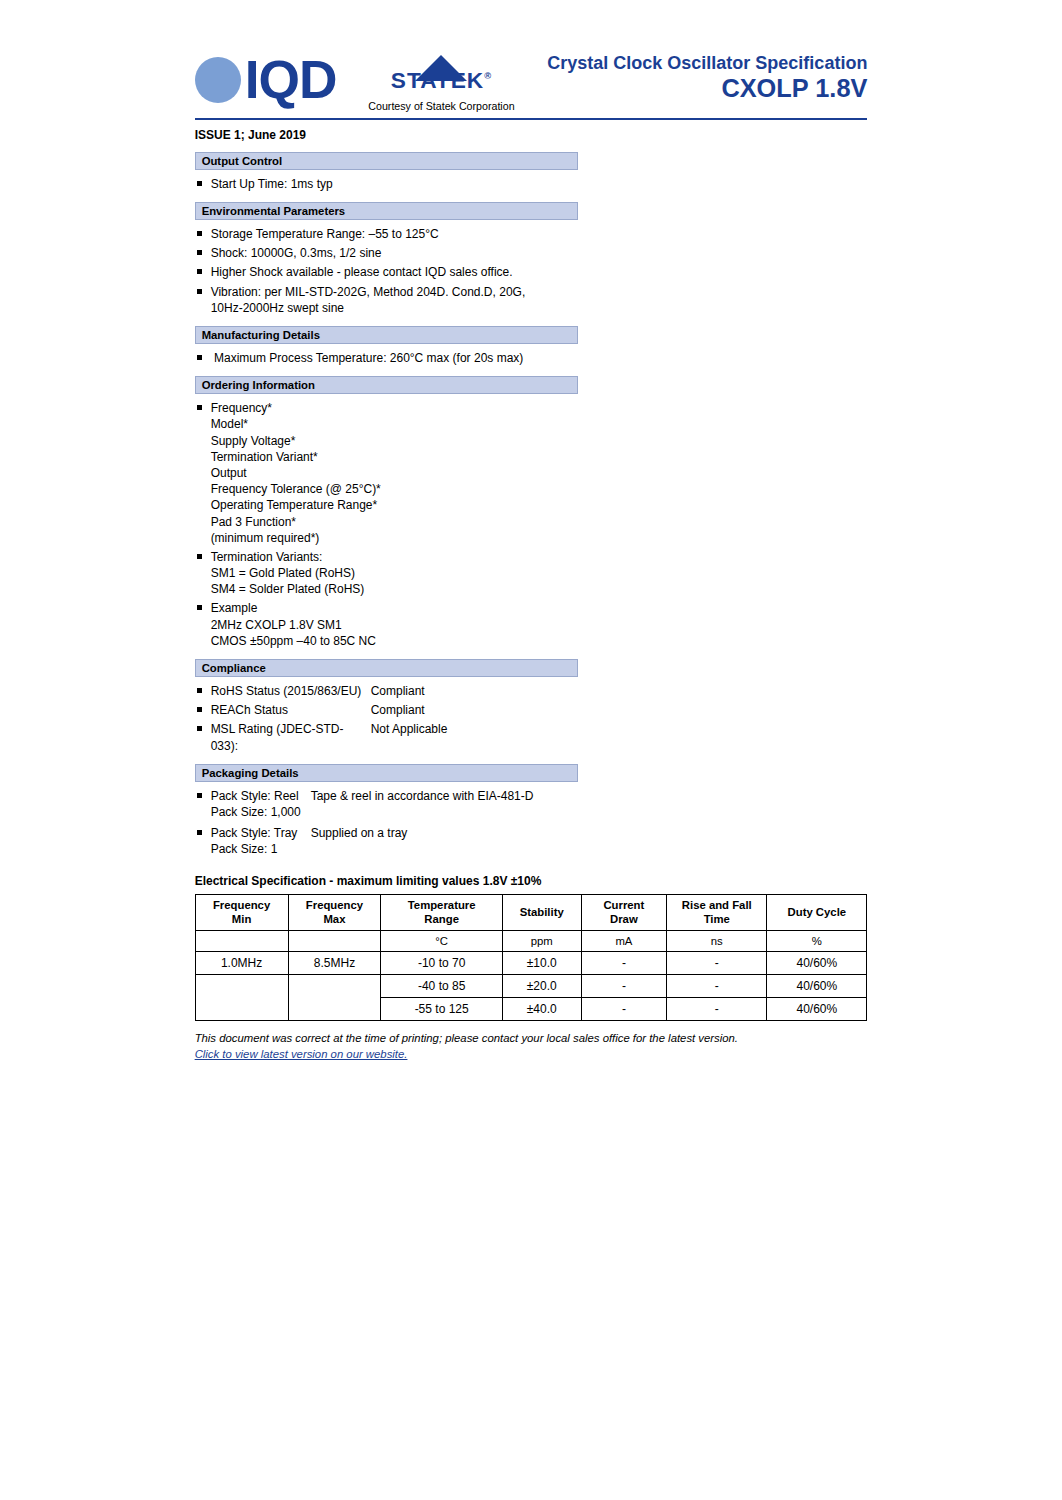IQD
STATEK®
Courtesy of Statek Corporation
Crystal Clock Oscillator Specification
CXOLP 1.8V
ISSUE 1; June 2019
Output Control
Start Up Time: 1ms typ
Environmental Parameters
Storage Temperature Range: –55 to 125°C
Shock: 10000G, 0.3ms, 1/2 sine
Higher Shock available - please contact IQD sales office.
Vibration: per MIL-STD-202G, Method 204D. Cond.D, 20G,
10Hz-2000Hz swept sine
Manufacturing Details
Maximum Process Temperature: 260°C max (for 20s max)
Ordering Information
Frequency*
Model*
Supply Voltage*
Termination Variant*
Output
Frequency Tolerance (@ 25°C)*
Operating Temperature Range*
Pad 3 Function*
(minimum required*)
Termination Variants:
SM1 = Gold Plated (RoHS)
SM4 = Solder Plated (RoHS)
Example
2MHz CXOLP 1.8V SM1
CMOS ±50ppm –40 to 85C NC
Compliance
RoHS Status (2015/863/EU) Compliant
REACh Status Compliant
MSL Rating (JDEC-STD-033): Not Applicable
Packaging Details
Pack Style: Reel Tape & reel in accordance with EIA-481-D
Pack Size: 1,000
Pack Style: Tray Supplied on a tray
Pack Size: 1
Electrical Specification - maximum limiting values 1.8V ±10%
| Frequency Min | Frequency Max | Temperature Range | Stability | Current Draw | Rise and Fall Time | Duty Cycle |
| --- | --- | --- | --- | --- | --- | --- |
| | | °C | ppm | mA | ns | % |
| 1.0MHz | 8.5MHz | -10 to 70 | ±10.0 | - | - | 40/60% |
| | | -40 to 85 | ±20.0 | - | - | 40/60% |
| | | -55 to 125 | ±40.0 | - | - | 40/60% |
This document was correct at the time of printing; please contact your local sales office for the latest version.
Click to view latest version on our website.